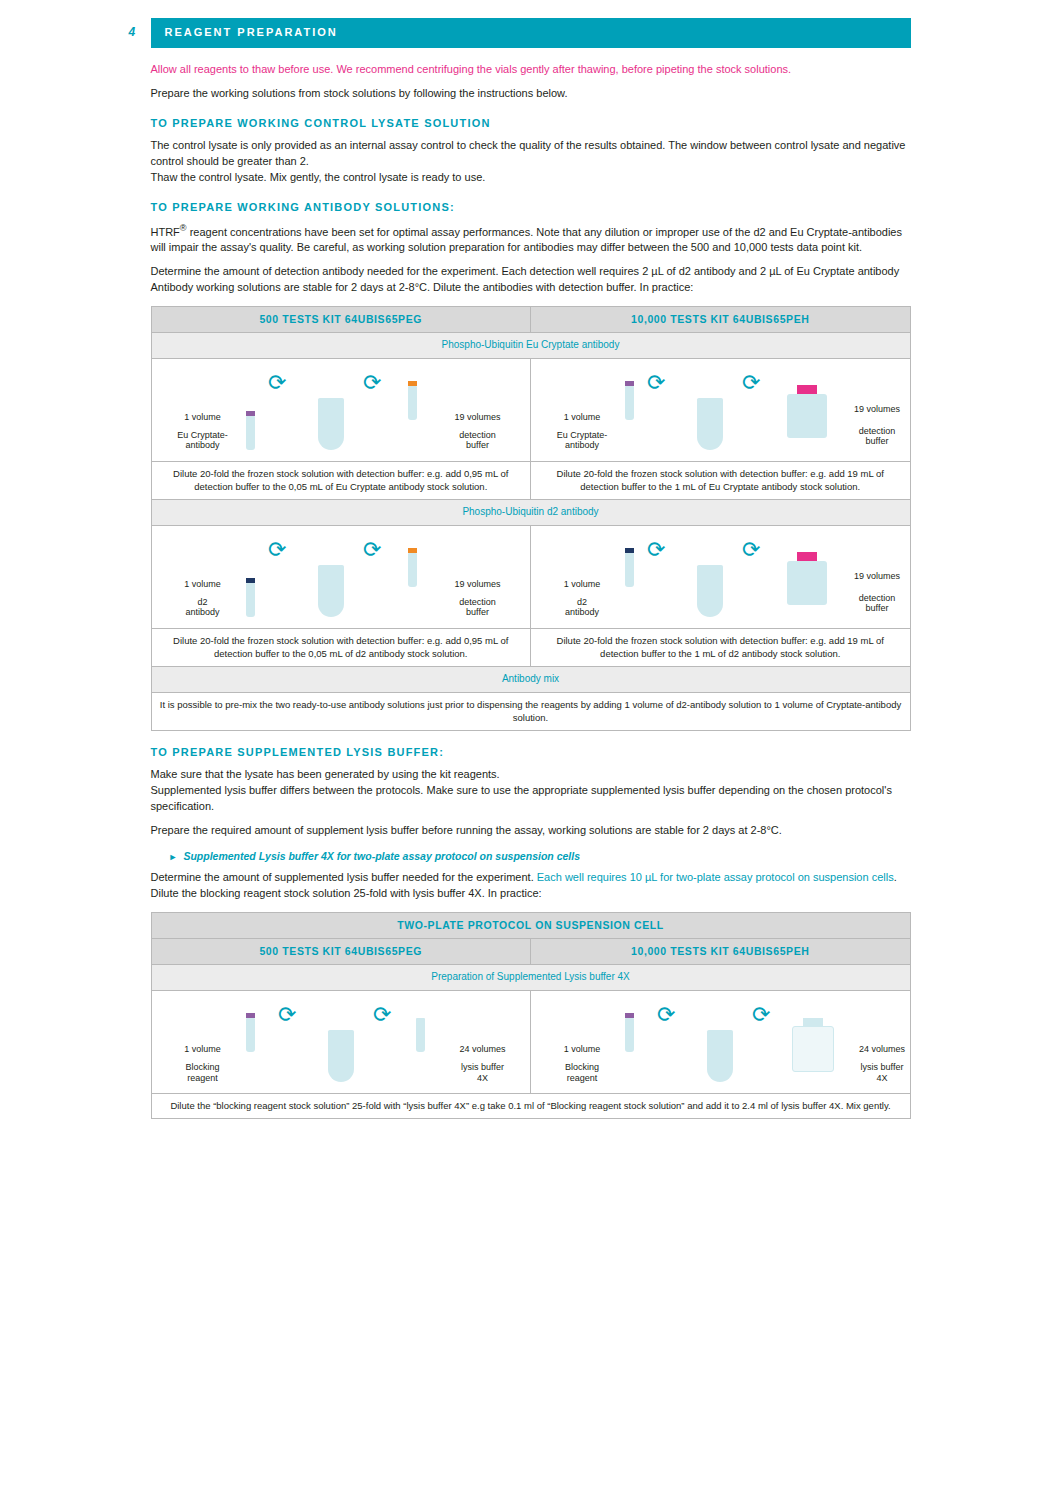4 REAGENT PREPARATION
Allow all reagents to thaw before use. We recommend centrifuging the vials gently after thawing, before pipeting the stock solutions.
Prepare the working solutions from stock solutions by following the instructions below.
To prepare working control lysate solution
The control lysate is only provided as an internal assay control to check the quality of the results obtained. The window between control lysate and negative control should be greater than 2.
Thaw the control lysate. Mix gently, the control lysate is ready to use.
To prepare working antibody solutions:
HTRF® reagent concentrations have been set for optimal assay performances. Note that any dilution or improper use of the d2 and Eu Cryptate-antibodies will impair the assay's quality. Be careful, as working solution preparation for antibodies may differ between the 500 and 10,000 tests data point kit.
Determine the amount of detection antibody needed for the experiment. Each detection well requires 2 µL of d2 antibody and 2 µL of Eu Cryptate antibody
Antibody working solutions are stable for 2 days at 2-8°C. Dilute the antibodies with detection buffer. In practice:
| 500 TESTS KIT 64UBIS65PEG | 10,000 TESTS KIT 64UBIS65PEH |
| --- | --- |
| Phospho-Ubiquitin Eu Cryptate antibody |
| 1 volume Eu Cryptate- antibody ⟳ ⟳ 19 volumes detection buffer | 1 volume Eu Cryptate- antibody ⟳ ⟳ 19 volumes detection buffer |
| Dilute 20-fold the frozen stock solution with detection buffer: e.g. add 0,95 mL of detection buffer to the 0,05 mL of Eu Cryptate antibody stock solution. | Dilute 20-fold the frozen stock solution with detection buffer: e.g. add 19 mL of detection buffer to the 1 mL of Eu Cryptate antibody stock solution. |
| Phospho-Ubiquitin d2 antibody |
| 1 volume d2 antibody ⟳ ⟳ 19 volumes detection buffer | 1 volume d2 antibody ⟳ ⟳ 19 volumes detection buffer |
| Dilute 20-fold the frozen stock solution with detection buffer: e.g. add 0,95 mL of detection buffer to the 0,05 mL of d2 antibody stock solution. | Dilute 20-fold the frozen stock solution with detection buffer: e.g. add 19 mL of detection buffer to the 1 mL of d2 antibody stock solution. |
| Antibody mix |
| It is possible to pre-mix the two ready-to-use antibody solutions just prior to dispensing the reagents by adding 1 volume of d2-antibody solution to 1 volume of Cryptate-antibody solution. |
To prepare supplemented lysis buffer:
Make sure that the lysate has been generated by using the kit reagents.
Supplemented lysis buffer differs between the protocols. Make sure to use the appropriate supplemented lysis buffer depending on the chosen protocol's specification.
Prepare the required amount of supplement lysis buffer before running the assay, working solutions are stable for 2 days at 2-8°C.
Supplemented Lysis buffer 4X for two-plate assay protocol on suspension cells
Determine the amount of supplemented lysis buffer needed for the experiment. Each well requires 10 µL for two-plate assay protocol on suspension cells. Dilute the blocking reagent stock solution 25-fold with lysis buffer 4X. In practice:
| TWO-PLATE PROTOCOL ON SUSPENSION CELL |
| --- |
| 500 TESTS KIT 64UBIS65PEG | 10,000 TESTS KIT 64UBIS65PEH |
| Preparation of Supplemented Lysis buffer 4X |
| 1 volume Blocking reagent ⟳ ⟳ 24 volumes lysis buffer 4X | 1 volume Blocking reagent ⟳ ⟳ 24 volumes lysis buffer 4X |
| Dilute the “blocking reagent stock solution” 25-fold with “lysis buffer 4X” e.g take 0.1 ml of “Blocking reagent stock solution” and add it to 2.4 ml of lysis buffer 4X. Mix gently. |